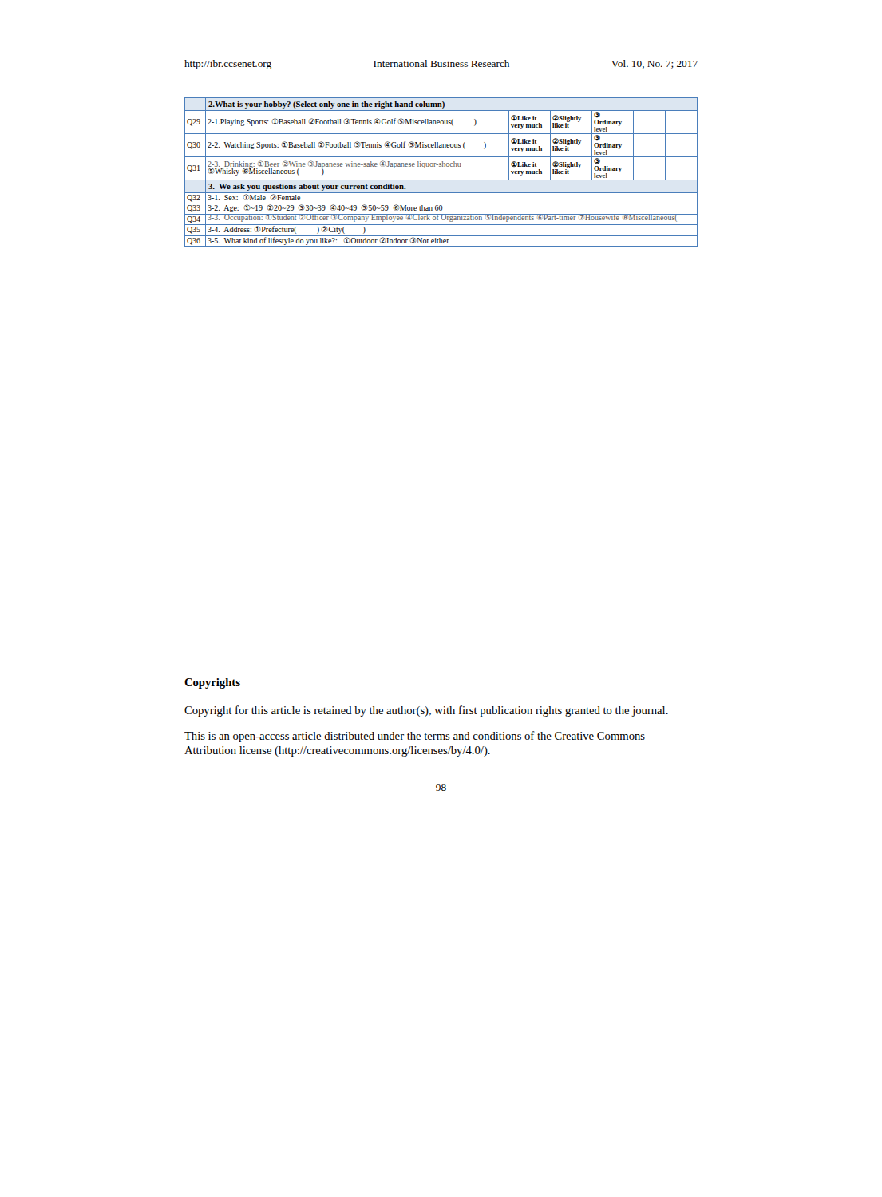http://ibr.ccsenet.org
International Business Research
Vol. 10, No. 7; 2017
| | 2.What is your hobby? (Select only one in the right hand column) |
| Q29 | 2-1.Playing Sports: ① Baseball ② Football ③ Tennis ④ Golf ⑤ Miscellaneous( ) | ① Like it very much | ② Slightly like it | ③ Ordinary level | | |
| Q30 | 2-2. Watching Sports: ① Baseball ② Football ③ Tennis ④ Golf ⑤ Miscellaneous ( ) | ① Like it very much | ② Slightly like it | ③ Ordinary level | | |
| Q31 | 2-3. Drinking: ① Beer ② Wine ③ Japanese wine-sake ④ Japanese liquor-shochu ⑤ Whisky ⑥ Miscellaneous ( ) | ① Like it very much | ② Slightly like it | ③ Ordinary level | | |
| | 3. We ask you questions about your current condition. |
| Q32 | 3-1. Sex: ① Male ② Female |
| Q33 | 3-2. Age: ① ~19 ② 20~29 ③ 30~39 ④ 40~49 ⑤ 50~59 ⑥ More than 60 |
| Q34 | 3-3. Occupation: ① Student ② Officer ③ Company Employee ④ Clerk of Organization ⑤ Independents ⑥ Part-timer ⑦ Housewife ⑧ Miscellaneous( |
| Q35 | 3-4. Address: ① Prefecture( ) ② City( ) |
| Q36 | 3-5. What kind of lifestyle do you like?: ① Outdoor ② Indoor ③ Not either |
Copyrights
Copyright for this article is retained by the author(s), with first publication rights granted to the journal.
This is an open-access article distributed under the terms and conditions of the Creative Commons Attribution license (http://creativecommons.org/licenses/by/4.0/).
98